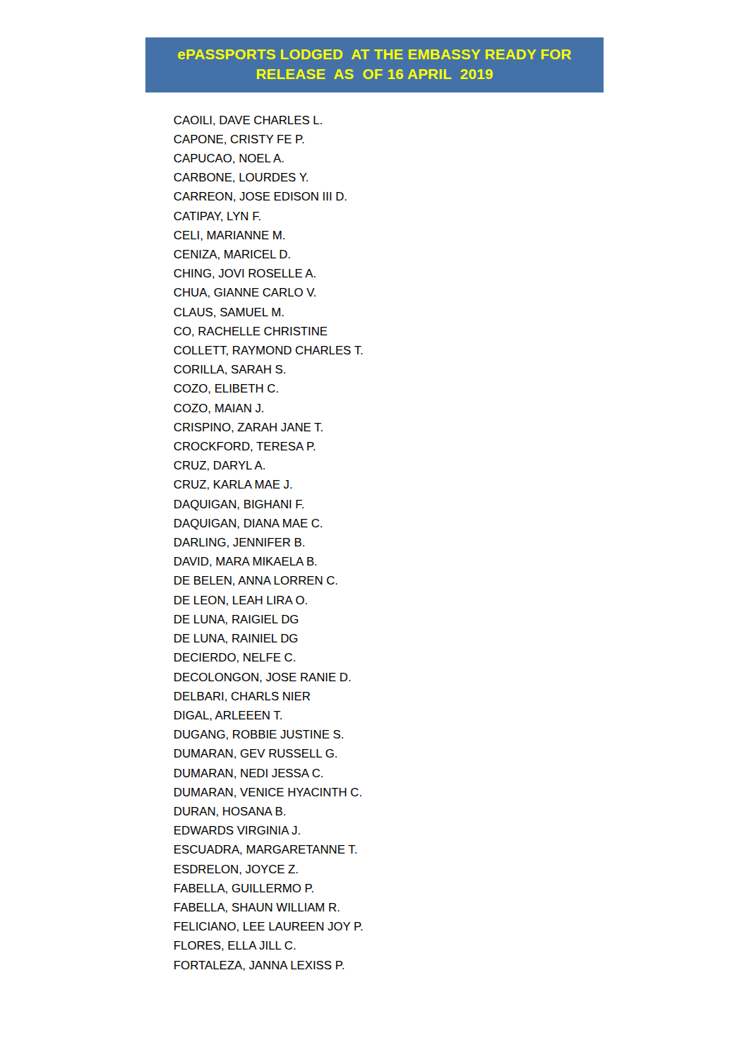ePASSPORTS LODGED AT THE EMBASSY READY FOR RELEASE AS OF 16 APRIL 2019
CAOILI, DAVE CHARLES L.
CAPONE, CRISTY FE P.
CAPUCAO, NOEL A.
CARBONE, LOURDES Y.
CARREON, JOSE EDISON III D.
CATIPAY, LYN F.
CELI, MARIANNE M.
CENIZA, MARICEL D.
CHING, JOVI ROSELLE A.
CHUA, GIANNE CARLO V.
CLAUS, SAMUEL M.
CO, RACHELLE CHRISTINE
COLLETT, RAYMOND CHARLES T.
CORILLA, SARAH S.
COZO, ELIBETH C.
COZO, MAIAN J.
CRISPINO, ZARAH JANE T.
CROCKFORD, TERESA P.
CRUZ, DARYL A.
CRUZ, KARLA MAE J.
DAQUIGAN, BIGHANI F.
DAQUIGAN, DIANA MAE C.
DARLING, JENNIFER B.
DAVID, MARA MIKAELA B.
DE BELEN, ANNA LORREN C.
DE LEON, LEAH LIRA O.
DE LUNA, RAIGIEL DG
DE LUNA, RAINIEL DG
DECIERDO, NELFE C.
DECOLONGON, JOSE RANIE D.
DELBARI, CHARLS NIER
DIGAL, ARLEEEN T.
DUGANG, ROBBIE JUSTINE S.
DUMARAN, GEV RUSSELL G.
DUMARAN, NEDI JESSA C.
DUMARAN, VENICE HYACINTH C.
DURAN, HOSANA B.
EDWARDS VIRGINIA J.
ESCUADRA, MARGARETANNE T.
ESDRELON, JOYCE Z.
FABELLA, GUILLERMO P.
FABELLA, SHAUN WILLIAM R.
FELICIANO, LEE LAUREEN JOY P.
FLORES, ELLA JILL C.
FORTALEZA, JANNA LEXISS P.